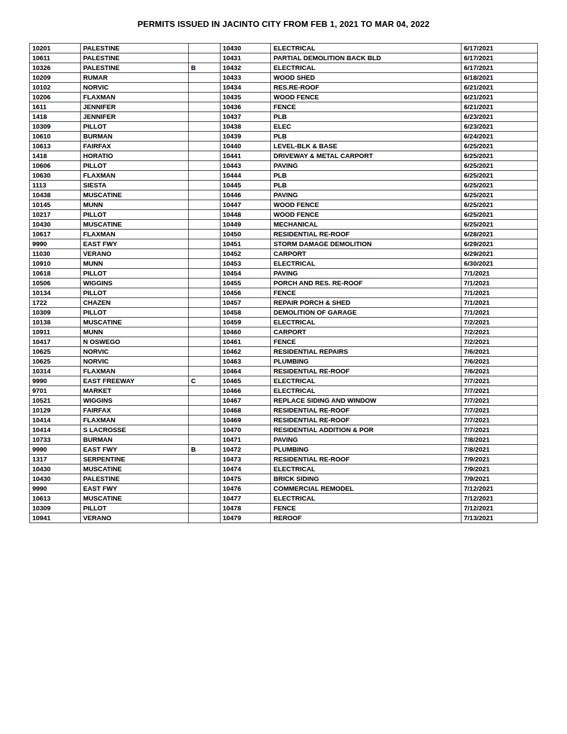PERMITS ISSUED IN JACINTO CITY FROM FEB 1, 2021 TO MAR 04, 2022
| 10201 | PALESTINE | | 10430 | ELECTRICAL | 6/17/2021 |
| 10611 | PALESTINE | | 10431 | PARTIAL DEMOLITION BACK BLD | 6/17/2021 |
| 10326 | PALESTINE | B | 10432 | ELECTRICAL | 6/17/2021 |
| 10209 | RUMAR | | 10433 | WOOD SHED | 6/18/2021 |
| 10102 | NORVIC | | 10434 | RES.RE-ROOF | 6/21/2021 |
| 10206 | FLAXMAN | | 10435 | WOOD FENCE | 6/21/2021 |
| 1611 | JENNIFER | | 10436 | FENCE | 6/21/2021 |
| 1418 | JENNIFER | | 10437 | PLB | 6/23/2021 |
| 10309 | PILLOT | | 10438 | ELEC | 6/23/2021 |
| 10610 | BURMAN | | 10439 | PLB | 6/24/2021 |
| 10613 | FAIRFAX | | 10440 | LEVEL-BLK & BASE | 6/25/2021 |
| 1418 | HORATIO | | 10441 | DRIVEWAY & METAL CARPORT | 6/25/2021 |
| 10606 | PILLOT | | 10443 | PAVING | 6/25/2021 |
| 10630 | FLAXMAN | | 10444 | PLB | 6/25/2021 |
| 1113 | SIESTA | | 10445 | PLB | 6/25/2021 |
| 10438 | MUSCATINE | | 10446 | PAVING | 6/25/2021 |
| 10145 | MUNN | | 10447 | WOOD FENCE | 6/25/2021 |
| 10217 | PILLOT | | 10448 | WOOD FENCE | 6/25/2021 |
| 10430 | MUSCATINE | | 10449 | MECHANICAL | 6/25/2021 |
| 10617 | FLAXMAN | | 10450 | RESIDENTIAL RE-ROOF | 6/28/2021 |
| 9990 | EAST FWY | | 10451 | STORM DAMAGE DEMOLITION | 6/29/2021 |
| 11030 | VERANO | | 10452 | CARPORT | 6/29/2021 |
| 10910 | MUNN | | 10453 | ELECTRICAL | 6/30/2021 |
| 10618 | PILLOT | | 10454 | PAVING | 7/1/2021 |
| 10506 | WIGGINS | | 10455 | PORCH AND RES. RE-ROOF | 7/1/2021 |
| 10134 | PILLOT | | 10456 | FENCE | 7/1/2021 |
| 1722 | CHAZEN | | 10457 | REPAIR PORCH & SHED | 7/1/2021 |
| 10309 | PILLOT | | 10458 | DEMOLITION OF GARAGE | 7/1/2021 |
| 10138 | MUSCATINE | | 10459 | ELECTRICAL | 7/2/2021 |
| 10911 | MUNN | | 10460 | CARPORT | 7/2/2021 |
| 10417 | N OSWEGO | | 10461 | FENCE | 7/2/2021 |
| 10625 | NORVIC | | 10462 | RESIDENTIAL REPAIRS | 7/6/2021 |
| 10625 | NORVIC | | 10463 | PLUMBING | 7/6/2021 |
| 10314 | FLAXMAN | | 10464 | RESIDENTIAL RE-ROOF | 7/6/2021 |
| 9990 | EAST FREEWAY | C | 10465 | ELECTRICAL | 7/7/2021 |
| 9701 | MARKET | | 10466 | ELECTRICAL | 7/7/2021 |
| 10521 | WIGGINS | | 10467 | REPLACE SIDING AND WINDOW | 7/7/2021 |
| 10129 | FAIRFAX | | 10468 | RESIDENTIAL RE-ROOF | 7/7/2021 |
| 10414 | FLAXMAN | | 10469 | RESIDENTIAL RE-ROOF | 7/7/2021 |
| 10414 | S LACROSSE | | 10470 | RESIDENTIAL ADDITION & POR | 7/7/2021 |
| 10733 | BURMAN | | 10471 | PAVING | 7/8/2021 |
| 9990 | EAST FWY | B | 10472 | PLUMBING | 7/8/2021 |
| 1317 | SERPENTINE | | 10473 | RESIDENTIAL RE-ROOF | 7/9/2021 |
| 10430 | MUSCATINE | | 10474 | ELECTRICAL | 7/9/2021 |
| 10430 | PALESTINE | | 10475 | BRICK SIDING | 7/9/2021 |
| 9990 | EAST FWY | | 10476 | COMMERCIAL REMODEL | 7/12/2021 |
| 10613 | MUSCATINE | | 10477 | ELECTRICAL | 7/12/2021 |
| 10309 | PILLOT | | 10478 | FENCE | 7/12/2021 |
| 10941 | VERANO | | 10479 | REROOF | 7/13/2021 |